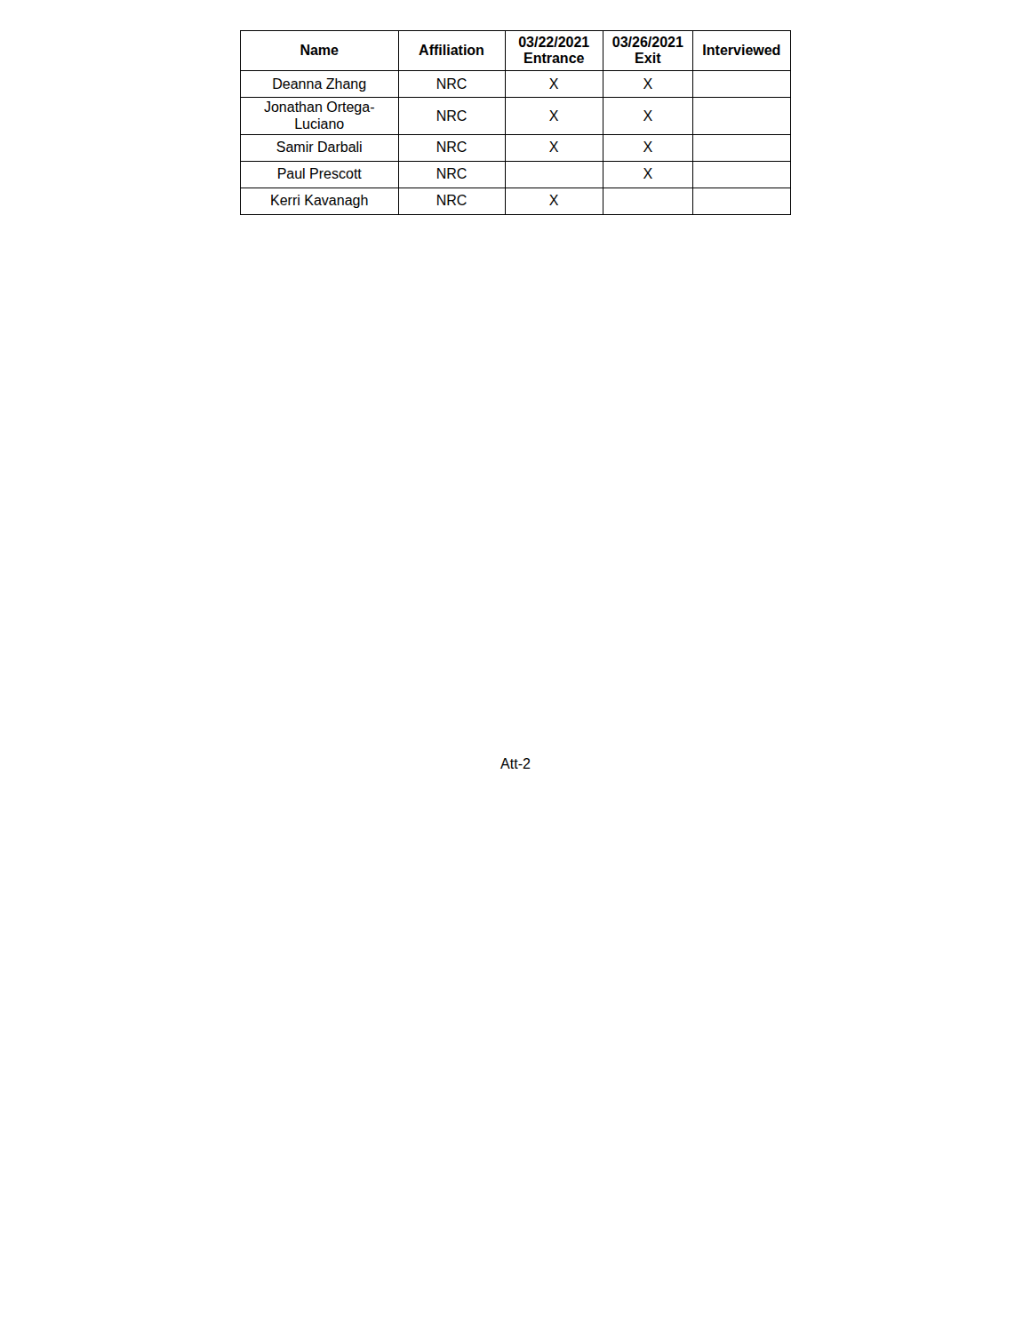| Name | Affiliation | 03/22/2021 Entrance | 03/26/2021 Exit | Interviewed |
| --- | --- | --- | --- | --- |
| Deanna Zhang | NRC | X | X | |
| Jonathan Ortega- Luciano | NRC | X | X | |
| Samir Darbali | NRC | X | X | |
| Paul Prescott | NRC | | X | |
| Kerri Kavanagh | NRC | X | | |
Att-2